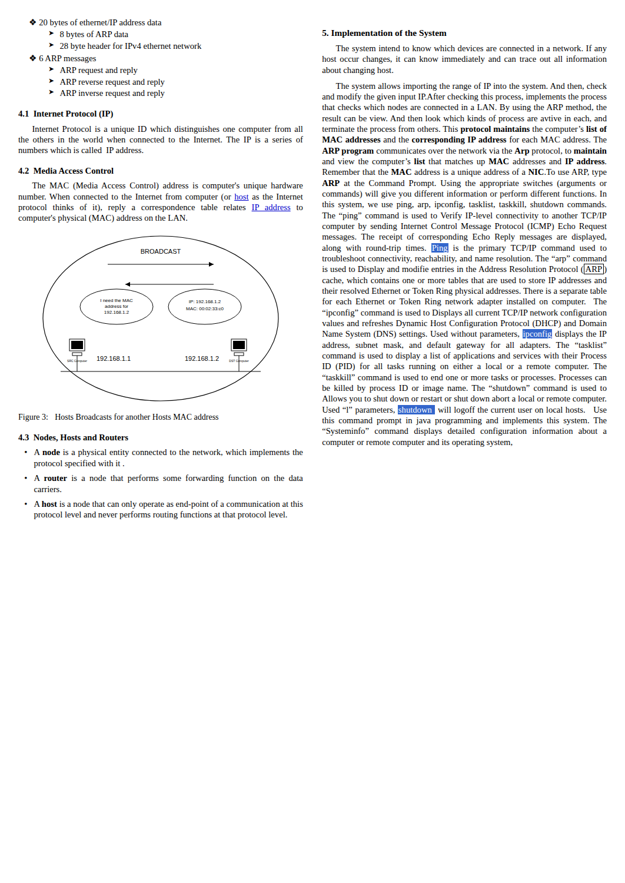20 bytes of ethernet/IP address data
8 bytes of ARP data
28 byte header for IPv4 ethernet network
6 ARP messages
ARP request and reply
ARP reverse request and reply
ARP inverse request and reply
4.1 Internet Protocol (IP)
Internet Protocol is a unique ID which distinguishes one computer from all the others in the world when connected to the Internet. The IP is a series of numbers which is called IP address.
4.2 Media Access Control
The MAC (Media Access Control) address is computer's unique hardware number. When connected to the Internet from computer (or host as the Internet protocol thinks of it), reply a correspondence table relates IP address to computer's physical (MAC) address on the LAN.
BROADCAST I need the MAC address for 192.168.1.2 IP: 192.168.1.2 MAC: 00:02:33:c0 SRC Computer 192.168.1.1 DST Computer 192.168.1.2
Figure 3: Hosts Broadcasts for another Hosts MAC address
4.3 Nodes, Hosts and Routers
A node is a physical entity connected to the network, which implements the protocol specified with it .
A router is a node that performs some forwarding function on the data carriers.
A host is a node that can only operate as end-point of a communication at this protocol level and never performs routing functions at that protocol level.
5. Implementation of the System
The system intend to know which devices are connected in a network. If any host occur changes, it can know immediately and can trace out all information about changing host.
The system allows importing the range of IP into the system. And then, check and modify the given input IP.After checking this process, implements the process that checks which nodes are connected in a LAN. By using the ARP method, the result can be view. And then look which kinds of process are avtive in each, and terminate the process from others. This protocol maintains the computer’s list of MAC addresses and the corresponding IP address for each MAC address. The ARP program communicates over the network via the Arp protocol, to maintain and view the computer’s list that matches up MAC addresses and IP address. Remember that the MAC address is a unique address of a NIC.To use ARP, type ARP at the Command Prompt. Using the appropriate switches (arguments or commands) will give you different information or perform different functions. In this system, we use ping, arp, ipconfig, tasklist, taskkill, shutdown commands. The “ping” command is used to Verify IP-level connectivity to another TCP/IP computer by sending Internet Control Message Protocol (ICMP) Echo Request messages. The receipt of corresponding Echo Reply messages are displayed, along with round-trip times. Ping is the primary TCP/IP command used to troubleshoot connectivity, reachability, and name resolution. The “arp” command is used to Display and modifie entries in the Address Resolution Protocol (ARP) cache, which contains one or more tables that are used to store IP addresses and their resolved Ethernet or Token Ring physical addresses. There is a separate table for each Ethernet or Token Ring network adapter installed on computer. The “ipconfig” command is used to Displays all current TCP/IP network configuration values and refreshes Dynamic Host Configuration Protocol (DHCP) and Domain Name System (DNS) settings. Used without parameters, ipconfig displays the IP address, subnet mask, and default gateway for all adapters. The “tasklist” command is used to display a list of applications and services with their Process ID (PID) for all tasks running on either a local or a remote computer. The “taskkill” command is used to end one or more tasks or processes. Processes can be killed by process ID or image name. The “shutdown” command is used to Allows you to shut down or restart or shut down abort a local or remote computer. Used “l” parameters, shutdown will logoff the current user on local hosts. Use this command prompt in java programming and implements this system. The “Systeminfo” command displays detailed configuration information about a computer or remote computer and its operating system,